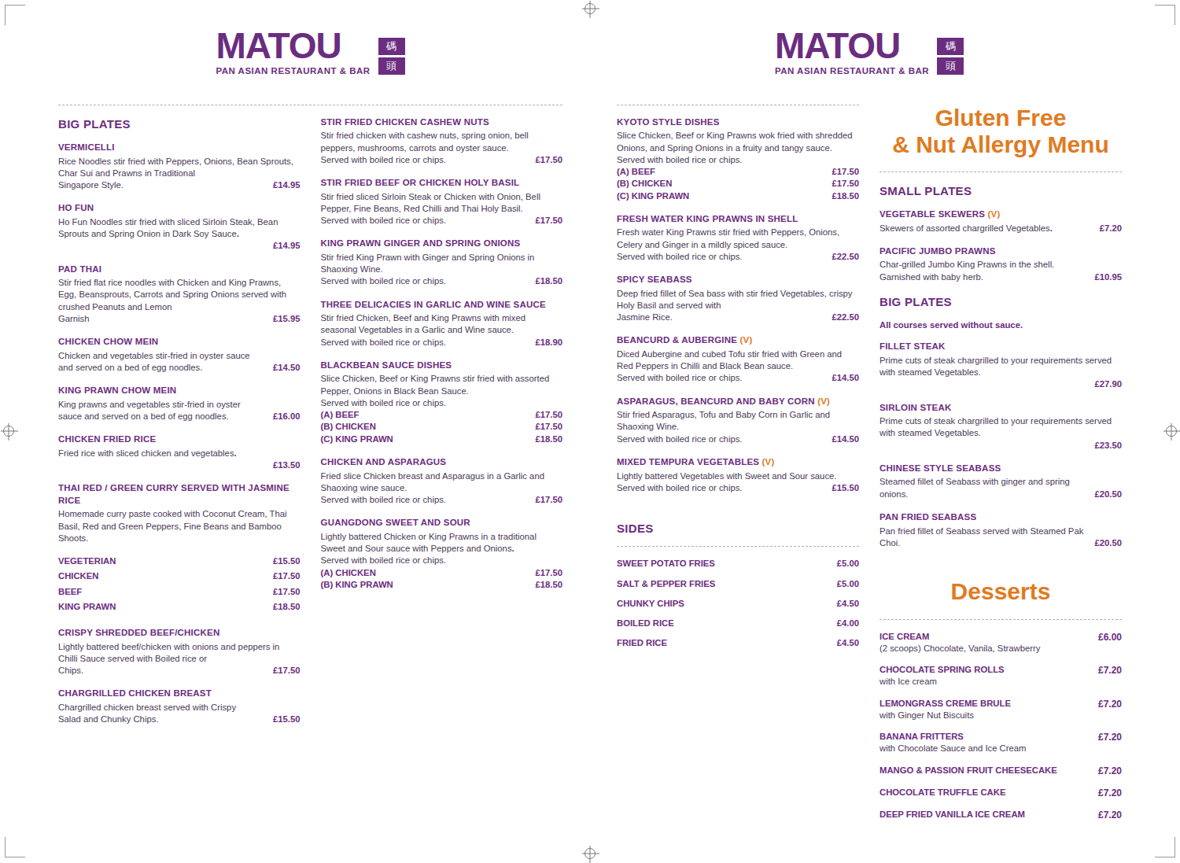MATOU PAN ASIAN RESTAURANT & BAR
碼
頭
BIG PLATES
VERMICELLI
Rice Noodles stir fried with Peppers, Onions, Bean Sprouts, Char Sui and Prawns in Traditional
Singapore Style.£14.95
HO FUN
Ho Fun Noodles stir fried with sliced Sirloin Steak, Bean Sprouts and Spring Onion in Dark Soy Sauce.
£14.95
PAD THAI
Stir fried flat rice noodles with Chicken and King Prawns, Egg, Beansprouts, Carrots and Spring Onions served with crushed Peanuts and Lemon
Garnish£15.95
CHICKEN CHOW MEIN
Chicken and vegetables stir-fried in oyster sauce
and served on a bed of egg noodles.£14.50
KING PRAWN CHOW MEIN
King prawns and vegetables stir-fried in oyster
sauce and served on a bed of egg noodles.£16.00
CHICKEN FRIED RICE
Fried rice with sliced chicken and vegetables.
£13.50
THAI RED / GREEN CURRY SERVED WITH JASMINE RICE
Homemade curry paste cooked with Coconut Cream, Thai Basil, Red and Green Peppers, Fine Beans and Bamboo Shoots.
VEGETERIAN£15.50
CHICKEN£17.50
BEEF£17.50
KING PRAWN£18.50
CRISPY SHREDDED BEEF/CHICKEN
Lightly battered beef/chicken with onions and peppers in Chilli Sauce served with Boiled rice or
Chips.£17.50
CHARGRILLED CHICKEN BREAST
Chargrilled chicken breast served with Crispy
Salad and Chunky Chips.£15.50
STIR FRIED CHICKEN CASHEW NUTS
Stir fried chicken with cashew nuts, spring onion, bell peppers, mushrooms, carrots and oyster sauce.
Served with boiled rice or chips.£17.50
STIR FRIED BEEF OR CHICKEN HOLY BASIL
Stir fried sliced Sirloin Steak or Chicken with Onion, Bell Pepper, Fine Beans, Red Chilli and Thai Holy Basil.
Served with boiled rice or chips.£17.50
KING PRAWN GINGER AND SPRING ONIONS
Stir fried King Prawn with Ginger and Spring Onions in Shaoxing Wine.
Served with boiled rice or chips.£18.50
THREE DELICACIES IN GARLIC AND WINE SAUCE
Stir fried Chicken, Beef and King Prawns with mixed seasonal Vegetables in a Garlic and Wine sauce.
Served with boiled rice or chips.£18.90
BLACKBEAN SAUCE DISHES
Slice Chicken, Beef or King Prawns stir fried with assorted Pepper, Onions in Black Bean Sauce.
Served with boiled rice or chips.
(A) BEEF£17.50
(B) CHICKEN£17.50
(C) KING PRAWN£18.50
CHICKEN AND ASPARAGUS
Fried slice Chicken breast and Asparagus in a Garlic and Shaoxing wine sauce.
Served with boiled rice or chips.£17.50
GUANGDONG SWEET AND SOUR
Lightly battered Chicken or King Prawns in a traditional Sweet and Sour sauce with Peppers and Onions.
Served with boiled rice or chips.
(A) CHICKEN£17.50
(B) KING PRAWN£18.50
MATOU PAN ASIAN RESTAURANT & BAR
碼
頭
KYOTO STYLE DISHES
Slice Chicken, Beef or King Prawns wok fried with shredded Onions, and Spring Onions in a fruity and tangy sauce.
Served with boiled rice or chips.
(A) BEEF£17.50
(B) CHICKEN£17.50
(C) KING PRAWN£18.50
FRESH WATER KING PRAWNS IN SHELL
Fresh water King Prawns stir fried with Peppers, Onions, Celery and Ginger in a mildly spiced sauce.
Served with boiled rice or chips.£22.50
SPICY SEABASS
Deep fried fillet of Sea bass with stir fried Vegetables, crispy Holy Basil and served with
Jasmine Rice.£22.50
BEANCURD & AUBERGINE (V)
Diced Aubergine and cubed Tofu stir fried with Green and Red Peppers in Chilli and Black Bean sauce.
Served with boiled rice or chips.£14.50
ASPARAGUS, BEANCURD AND BABY CORN (V)
Stir fried Asparagus, Tofu and Baby Corn in Garlic and Shaoxing Wine.
Served with boiled rice or chips.£14.50
MIXED TEMPURA VEGETABLES (V)
Lightly battered Vegetables with Sweet and Sour sauce.
Served with boiled rice or chips.£15.50
SIDES
SWEET POTATO FRIES£5.00
SALT & PEPPER FRIES£5.00
CHUNKY CHIPS£4.50
BOILED RICE£4.00
FRIED RICE£4.50
Gluten Free
& Nut Allergy Menu
SMALL PLATES
VEGETABLE SKEWERS (V)
Skewers of assorted chargrilled Vegetables.£7.20
PACIFIC JUMBO PRAWNS
Char-grilled Jumbo King Prawns in the shell.
Garnished with baby herb.£10.95
BIG PLATES
All courses served without sauce.
FILLET STEAK
Prime cuts of steak chargrilled to your requirements served with steamed Vegetables.
£27.90
SIRLOIN STEAK
Prime cuts of steak chargrilled to your requirements served with steamed Vegetables.
£23.50
CHINESE STYLE SEABASS
Steamed fillet of Seabass with ginger and spring
onions.£20.50
PAN FRIED SEABASS
Pan fried fillet of Seabass served with Steamed Pak
Choi.£20.50
Desserts
ICE CREAM (2 scoops) Chocolate, Vanila, Strawberry
£6.00
CHOCOLATE SPRING ROLLS with Ice cream
£7.20
LEMONGRASS CREME BRULE with Ginger Nut Biscuits
£7.20
BANANA FRITTERS with Chocolate Sauce and Ice Cream
£7.20
MANGO & PASSION FRUIT CHEESECAKE
£7.20
CHOCOLATE TRUFFLE CAKE
£7.20
DEEP FRIED VANILLA ICE CREAM
£7.20